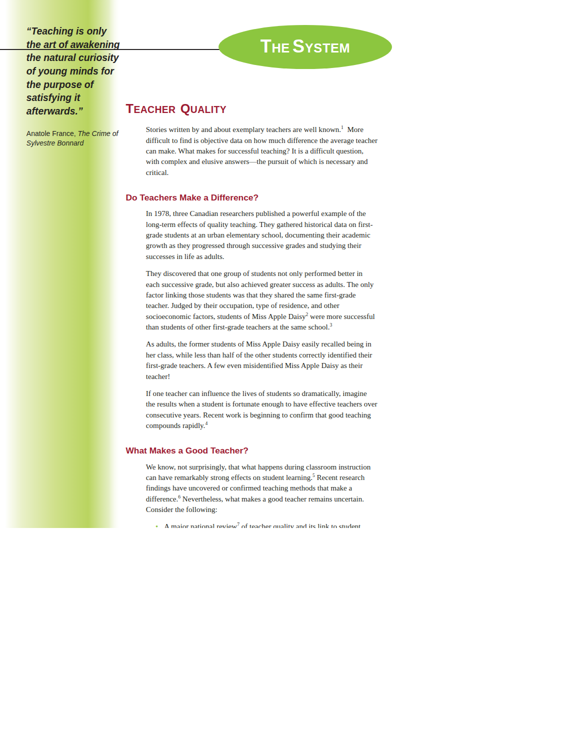THE SYSTEM
“Teaching is only the art of awakening the natural curiosity of young minds for the purpose of satisfying it afterwards.”
Anatole France, The Crime of Sylvestre Bonnard
TEACHER QUALITY
Stories written by and about exemplary teachers are well known.1 More difficult to find is objective data on how much difference the average teacher can make. What makes for successful teaching? It is a difficult question, with complex and elusive answers—the pursuit of which is necessary and critical.
Do Teachers Make a Difference?
In 1978, three Canadian researchers published a powerful example of the long-term effects of quality teaching. They gathered historical data on first-grade students at an urban elementary school, documenting their academic growth as they progressed through successive grades and studying their successes in life as adults.
They discovered that one group of students not only performed better in each successive grade, but also achieved greater success as adults. The only factor linking those students was that they shared the same first-grade teacher. Judged by their occupation, type of residence, and other socioeconomic factors, students of Miss Apple Daisy2 were more successful than students of other first-grade teachers at the same school.3
As adults, the former students of Miss Apple Daisy easily recalled being in her class, while less than half of the other students correctly identified their first-grade teachers. A few even misidentified Miss Apple Daisy as their teacher!
If one teacher can influence the lives of students so dramatically, imagine the results when a student is fortunate enough to have effective teachers over consecutive years. Recent work is beginning to confirm that good teaching compounds rapidly.4
What Makes a Good Teacher?
We know, not surprisingly, that what happens during classroom instruction can have remarkably strong effects on student learning.5 Recent research findings have uncovered or confirmed teaching methods that make a difference.6 Nevertheless, what makes a good teacher remains uncertain. Consider the following:
A major national review7 of teacher quality and its link to student performance found that training and experience matter:
Fourth-grade students whose teachers have a college major in mathematics education or education outperform students whose teachers majored in a field other than education. In eighth grade, students of teachers with a major in mathematics outperform students whose teachers majored in education or other subjects.
Eighth-grade students whose teachers are certificated in mathematics perform better than eighth-grade students whose teachers are not certified in this area.